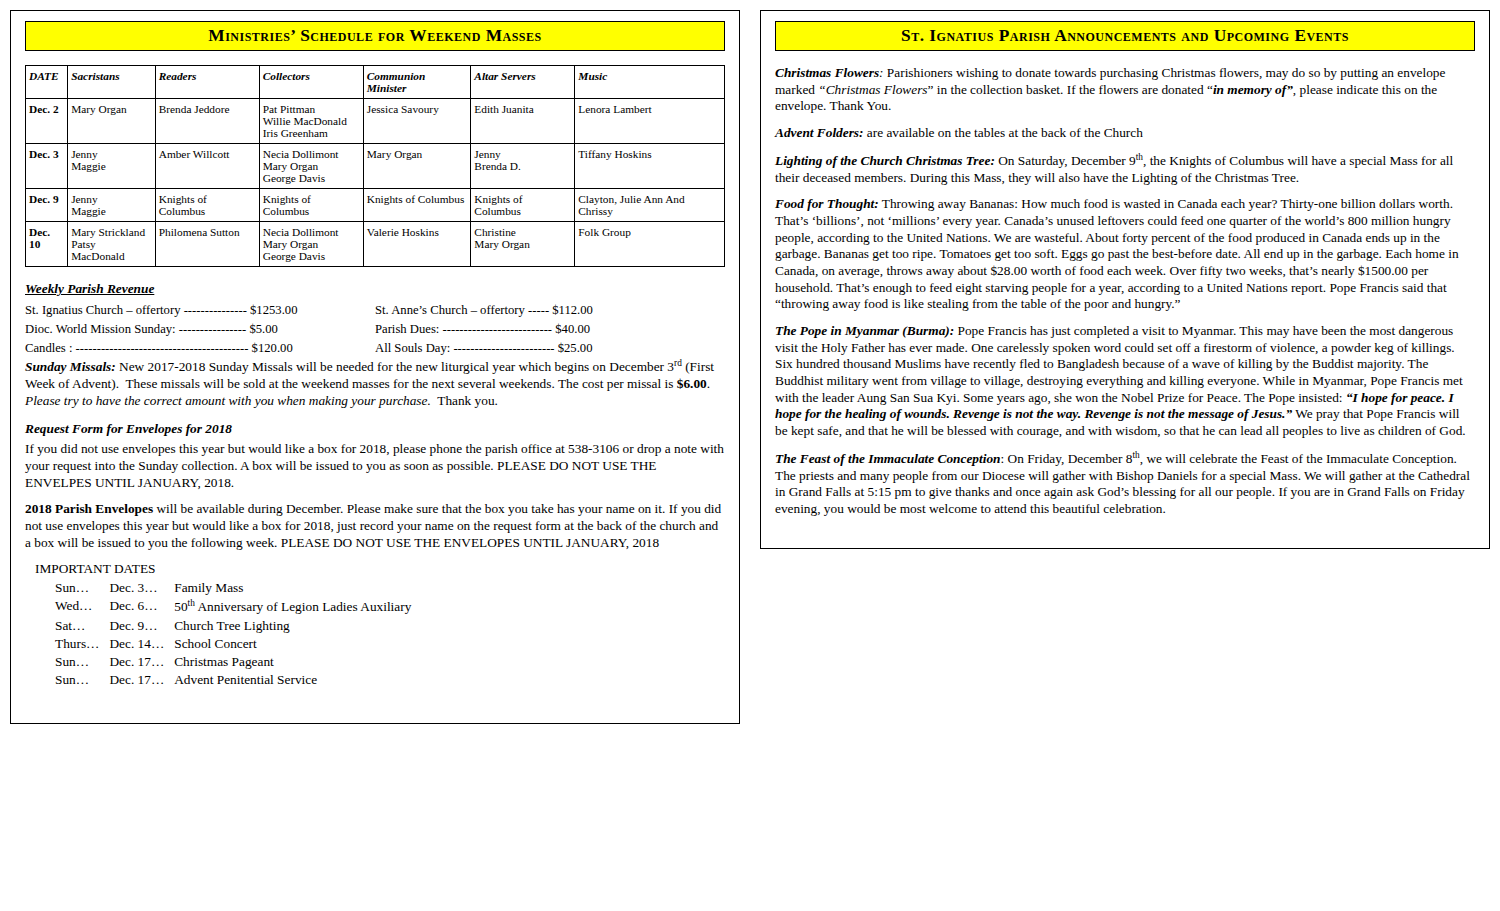Ministries’ Schedule for Weekend Masses
| DATE | Sacristans | Readers | Collectors | Communion Minister | Altar Servers | Music |
| --- | --- | --- | --- | --- | --- | --- |
| Dec. 2 | Mary Organ | Brenda Jeddore | Pat Pittman Willie MacDonald Iris Greenham | Jessica Savoury | Edith Juanita | Lenora Lambert |
| Dec. 3 | Jenny Maggie | Amber Willcott | Necia Dollimont Mary Organ George Davis | Mary Organ | Jenny Brenda D. | Tiffany Hoskins |
| Dec. 9 | Jenny Maggie | Knights of Columbus | Knights of Columbus | Knights of Columbus | Knights of Columbus | Clayton, Julie Ann And Chrissy |
| Dec. 10 | Mary Strickland Patsy MacDonald | Philomena Sutton | Necia Dollimont Mary Organ George Davis | Valerie Hoskins | Christine Mary Organ | Folk Group |
Weekly Parish Revenue
St. Ignatius Church – offertory --------------- $1253.00 St. Anne’s Church – offertory ----- $112.00
Dioc. World Mission Sunday: ---------------- $5.00 Parish Dues: -------------------------- $40.00
Candles : ----------------------------------------- $120.00 All Souls Day: ------------------------ $25.00
Sunday Missals: New 2017-2018 Sunday Missals will be needed for the new liturgical year which begins on December 3rd (First Week of Advent). These missals will be sold at the weekend masses for the next several weekends. The cost per missal is $6.00. Please try to have the correct amount with you when making your purchase. Thank you.
Request Form for Envelopes for 2018
If you did not use envelopes this year but would like a box for 2018, please phone the parish office at 538-3106 or drop a note with your request into the Sunday collection. A box will be issued to you as soon as possible. PLEASE DO NOT USE THE ENVELPES UNTIL JANUARY, 2018.
2018 Parish Envelopes will be available during December. Please make sure that the box you take has your name on it. If you did not use envelopes this year but would like a box for 2018, just record your name on the request form at the back of the church and a box will be issued to you the following week. PLEASE DO NOT USE THE ENVELOPES UNTIL JANUARY, 2018
IMPORTANT DATES
| Sun… | Dec. 3… | Family Mass |
| Wed… | Dec. 6… | 50 th Anniversary of Legion Ladies Auxiliary |
| Sat… | Dec. 9… | Church Tree Lighting |
| Thurs… | Dec. 14… | School Concert |
| Sun… | Dec. 17… | Christmas Pageant |
| Sun… | Dec. 17… | Advent Penitential Service |
St. Ignatius Parish Announcements and Upcoming Events
Christmas Flowers: Parishioners wishing to donate towards purchasing Christmas flowers, may do so by putting an envelope marked “Christmas Flowers” in the collection basket. If the flowers are donated “in memory of”, please indicate this on the envelope. Thank You.
Advent Folders: are available on the tables at the back of the Church
Lighting of the Church Christmas Tree: On Saturday, December 9th, the Knights of Columbus will have a special Mass for all their deceased members. During this Mass, they will also have the Lighting of the Christmas Tree.
Food for Thought: Throwing away Bananas: How much food is wasted in Canada each year? Thirty-one billion dollars worth. That’s ‘billions’, not ‘millions’ every year. Canada’s unused leftovers could feed one quarter of the world’s 800 million hungry people, according to the United Nations. We are wasteful. About forty percent of the food produced in Canada ends up in the garbage. Bananas get too ripe. Tomatoes get too soft. Eggs go past the best-before date. All end up in the garbage. Each home in Canada, on average, throws away about $28.00 worth of food each week. Over fifty two weeks, that’s nearly $1500.00 per household. That’s enough to feed eight starving people for a year, according to a United Nations report. Pope Francis said that “throwing away food is like stealing from the table of the poor and hungry.”
The Pope in Myanmar (Burma): Pope Francis has just completed a visit to Myanmar. This may have been the most dangerous visit the Holy Father has ever made. One carelessly spoken word could set off a firestorm of violence, a powder keg of killings. Six hundred thousand Muslims have recently fled to Bangladesh because of a wave of killing by the Buddist majority. The Buddhist military went from village to village, destroying everything and killing everyone. While in Myanmar, Pope Francis met with the leader Aung San Sua Kyi. Some years ago, she won the Nobel Prize for Peace. The Pope insisted: “I hope for peace. I hope for the healing of wounds. Revenge is not the way. Revenge is not the message of Jesus.” We pray that Pope Francis will be kept safe, and that he will be blessed with courage, and with wisdom, so that he can lead all peoples to live as children of God.
The Feast of the Immaculate Conception: On Friday, December 8th, we will celebrate the Feast of the Immaculate Conception. The priests and many people from our Diocese will gather with Bishop Daniels for a special Mass. We will gather at the Cathedral in Grand Falls at 5:15 pm to give thanks and once again ask God’s blessing for all our people. If you are in Grand Falls on Friday evening, you would be most welcome to attend this beautiful celebration.